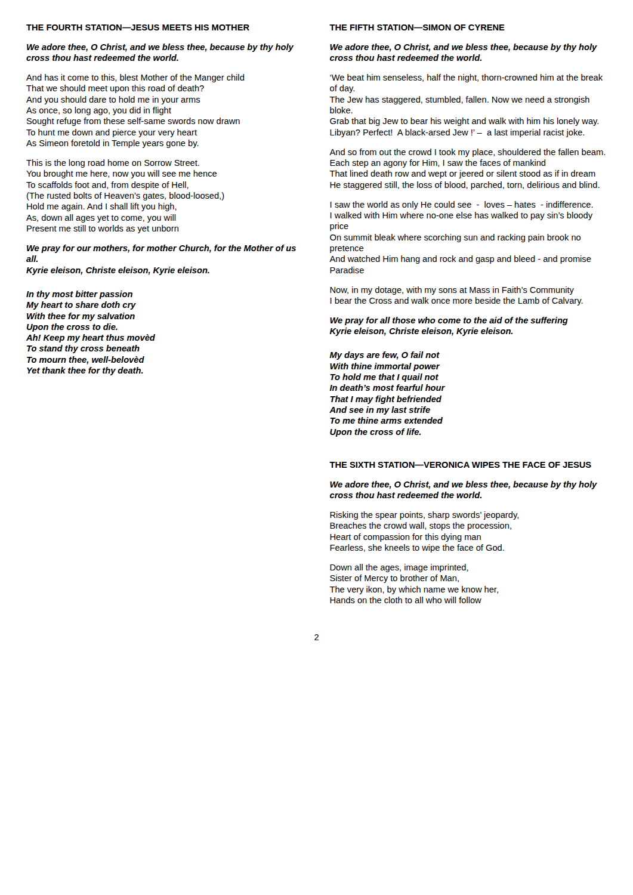THE FOURTH STATION—JESUS MEETS HIS MOTHER
We adore thee, O Christ, and we bless thee, because by thy holy cross thou hast redeemed the world.
And has it come to this, blest Mother of the Manger child
That we should meet upon this road of death?
And you should dare to hold me in your arms
As once, so long ago, you did in flight
Sought refuge from these self-same swords now drawn
To hunt me down and pierce your very heart
As Simeon foretold in Temple years gone by.
This is the long road home on Sorrow Street.
You brought me here, now you will see me hence
To scaffolds foot and, from despite of Hell,
(The rusted bolts of Heaven’s gates, blood-loosed,)
Hold me again. And I shall lift you high,
As, down all ages yet to come, you will
Present me still to worlds as yet unborn
We pray for our mothers, for mother Church, for the Mother of us all.
Kyrie eleison, Christe eleison, Kyrie eleison.
In thy most bitter passion
My heart to share doth cry
With thee for my salvation
Upon the cross to die.
Ah! Keep my heart thus movèd
To stand thy cross beneath
To mourn thee, well-belovèd
Yet thank thee for thy death.
THE FIFTH STATION—SIMON OF CYRENE
We adore thee, O Christ, and we bless thee, because by thy holy cross thou hast redeemed the world.
‘We beat him senseless, half the night, thorn-crowned him at the break of day.
The Jew has staggered, stumbled, fallen. Now we need a strongish bloke.
Grab that big Jew to bear his weight and walk with him his lonely way.
Libyan? Perfect! A black-arsed Jew !’ – a last imperial racist joke.
And so from out the crowd I took my place, shouldered the fallen beam.
Each step an agony for Him, I saw the faces of mankind
That lined death row and wept or jeered or silent stood as if in dream
He staggered still, the loss of blood, parched, torn, delirious and blind.
I saw the world as only He could see - loves – hates - indifference.
I walked with Him where no-one else has walked to pay sin’s bloody price
On summit bleak where scorching sun and racking pain brook no pretence
And watched Him hang and rock and gasp and bleed - and promise Paradise
Now, in my dotage, with my sons at Mass in Faith’s Community
I bear the Cross and walk once more beside the Lamb of Calvary.
We pray for all those who come to the aid of the suffering
Kyrie eleison, Christe eleison, Kyrie eleison.
My days are few, O fail not
With thine immortal power
To hold me that I quail not
In death’s most fearful hour
That I may fight befriended
And see in my last strife
To me thine arms extended
Upon the cross of life.
THE SIXTH STATION—VERONICA WIPES THE FACE OF JESUS
We adore thee, O Christ, and we bless thee, because by thy holy cross thou hast redeemed the world.
Risking the spear points, sharp swords’ jeopardy,
Breaches the crowd wall, stops the procession,
Heart of compassion for this dying man
Fearless, she kneels to wipe the face of God.
Down all the ages, image imprinted,
Sister of Mercy to brother of Man,
The very ikon, by which name we know her,
Hands on the cloth to all who will follow
2